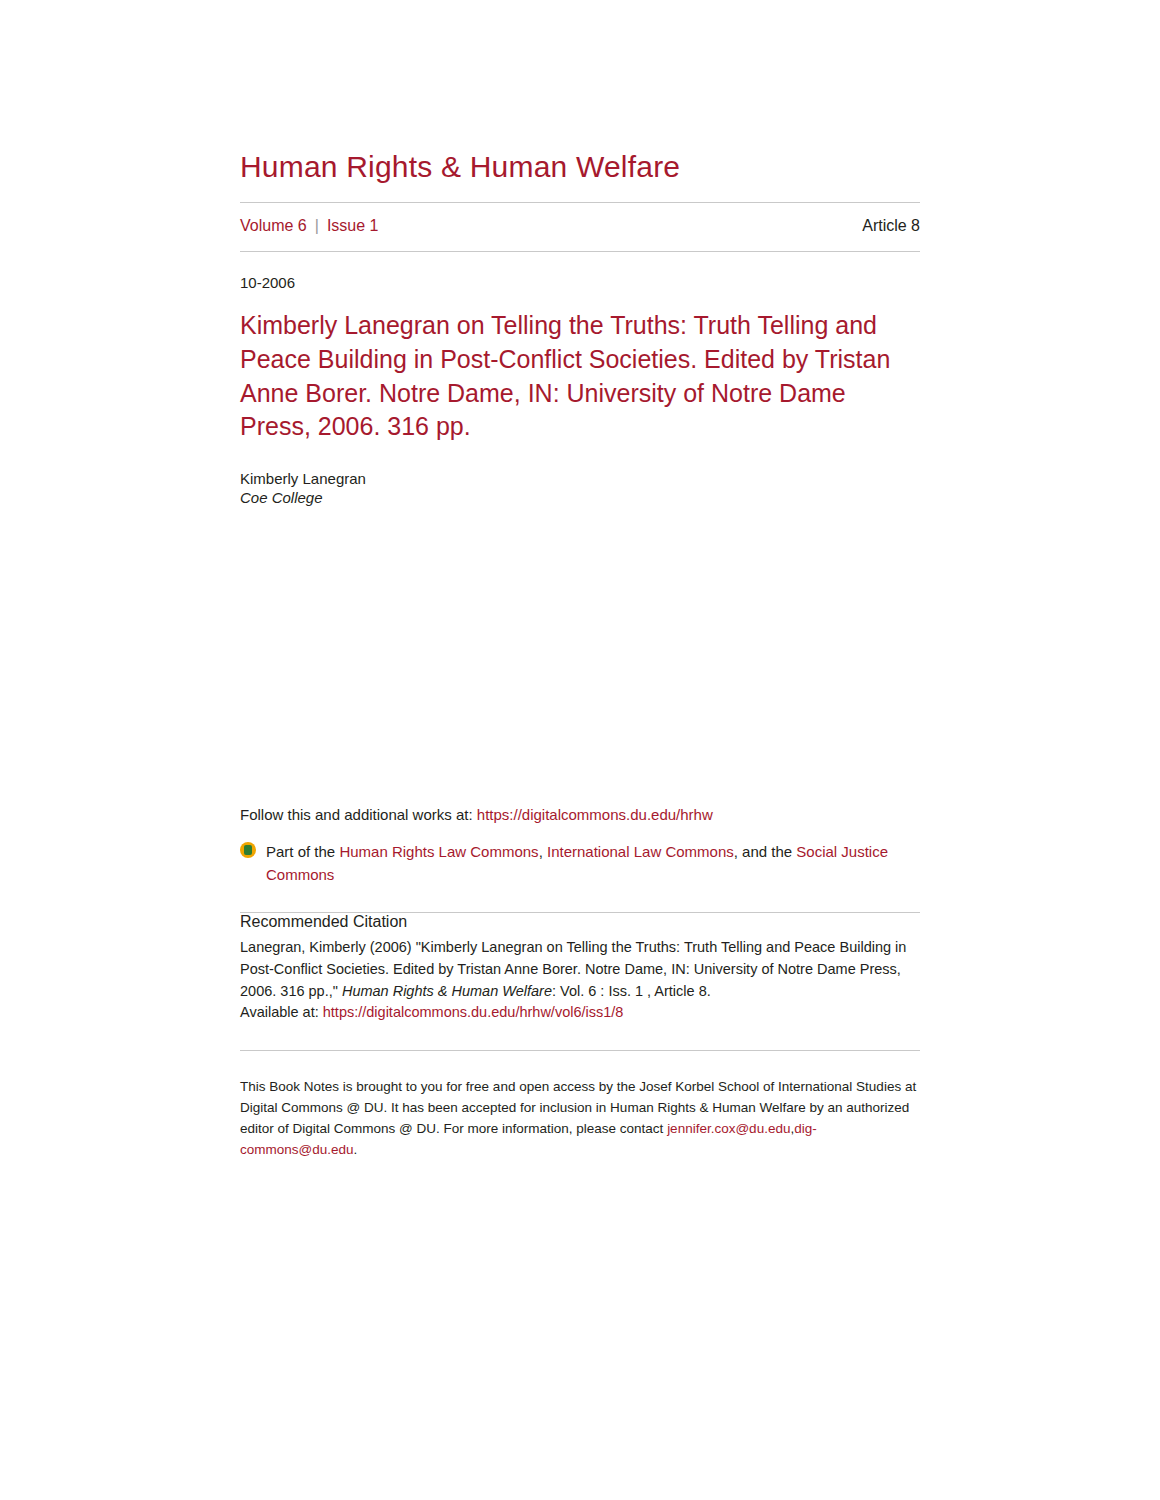Human Rights & Human Welfare
Volume 6|Issue 1
Article 8
10-2006
Kimberly Lanegran on Telling the Truths: Truth Telling and Peace Building in Post-Conflict Societies. Edited by Tristan Anne Borer. Notre Dame, IN: University of Notre Dame Press, 2006. 316 pp.
Kimberly Lanegran
Coe College
Follow this and additional works at: https://digitalcommons.du.edu/hrhw
Part of the Human Rights Law Commons, International Law Commons, and the Social Justice Commons
Recommended Citation
Lanegran, Kimberly (2006) "Kimberly Lanegran on Telling the Truths: Truth Telling and Peace Building in Post-Conflict Societies. Edited by Tristan Anne Borer. Notre Dame, IN: University of Notre Dame Press, 2006. 316 pp.," Human Rights & Human Welfare: Vol. 6 : Iss. 1 , Article 8.
Available at: https://digitalcommons.du.edu/hrhw/vol6/iss1/8
This Book Notes is brought to you for free and open access by the Josef Korbel School of International Studies at Digital Commons @ DU. It has been accepted for inclusion in Human Rights & Human Welfare by an authorized editor of Digital Commons @ DU. For more information, please contact jennifer.cox@du.edu,dig-commons@du.edu.